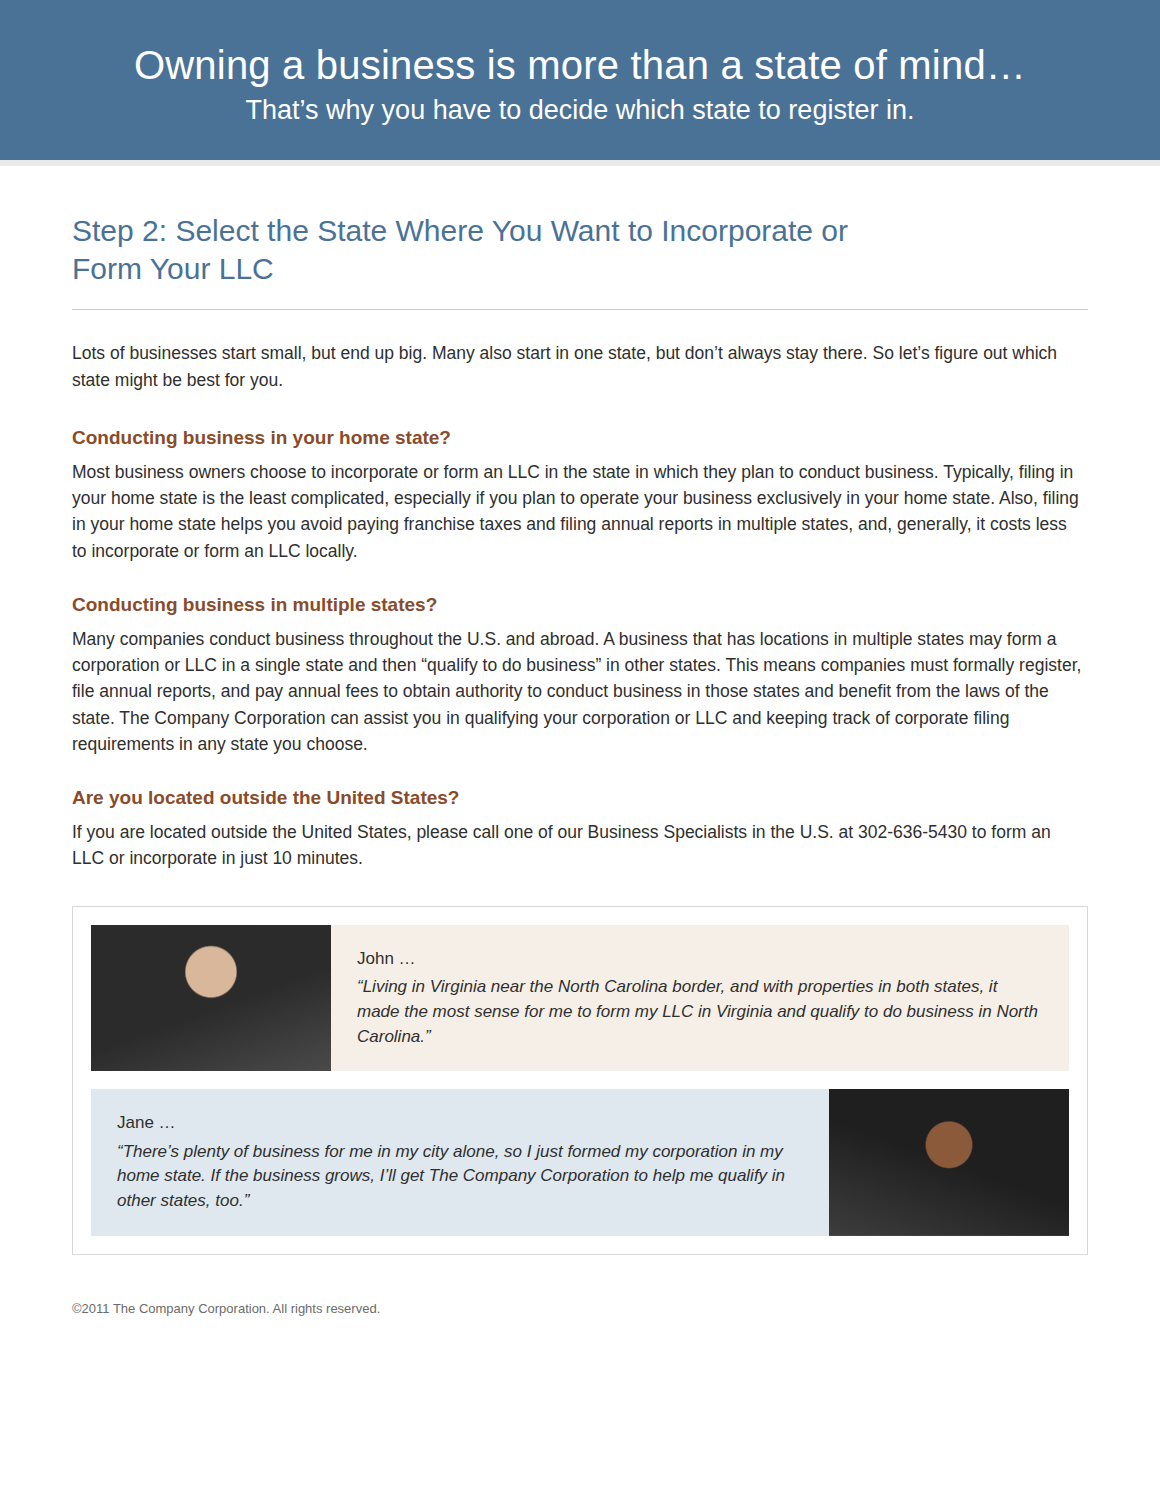Owning a business is more than a state of mind…
That’s why you have to decide which state to register in.
Step 2: Select the State Where You Want to Incorporate or
Form Your LLC
Lots of businesses start small, but end up big. Many also start in one state, but don’t always stay there. So let’s figure out which state might be best for you.
Conducting business in your home state?
Most business owners choose to incorporate or form an LLC in the state in which they plan to conduct business. Typically, filing in your home state is the least complicated, especially if you plan to operate your business exclusively in your home state. Also, filing in your home state helps you avoid paying franchise taxes and filing annual reports in multiple states, and, generally, it costs less to incorporate or form an LLC locally.
Conducting business in multiple states?
Many companies conduct business throughout the U.S. and abroad. A business that has locations in multiple states may form a corporation or LLC in a single state and then “qualify to do business” in other states. This means companies must formally register, file annual reports, and pay annual fees to obtain authority to conduct business in those states and benefit from the laws of the state. The Company Corporation can assist you in qualifying your corporation or LLC and keeping track of corporate filing requirements in any state you choose.
Are you located outside the United States?
If you are located outside the United States, please call one of our Business Specialists in the U.S. at 302-636-5430 to form an LLC or incorporate in just 10 minutes.
John …
“Living in Virginia near the North Carolina border, and with properties in both states, it made the most sense for me to form my LLC in Virginia and qualify to do business in North Carolina.”
Jane …
“There’s plenty of business for me in my city alone, so I just formed my corporation in my home state. If the business grows, I’ll get The Company Corporation to help me qualify in other states, too.”
©2011 The Company Corporation. All rights reserved.